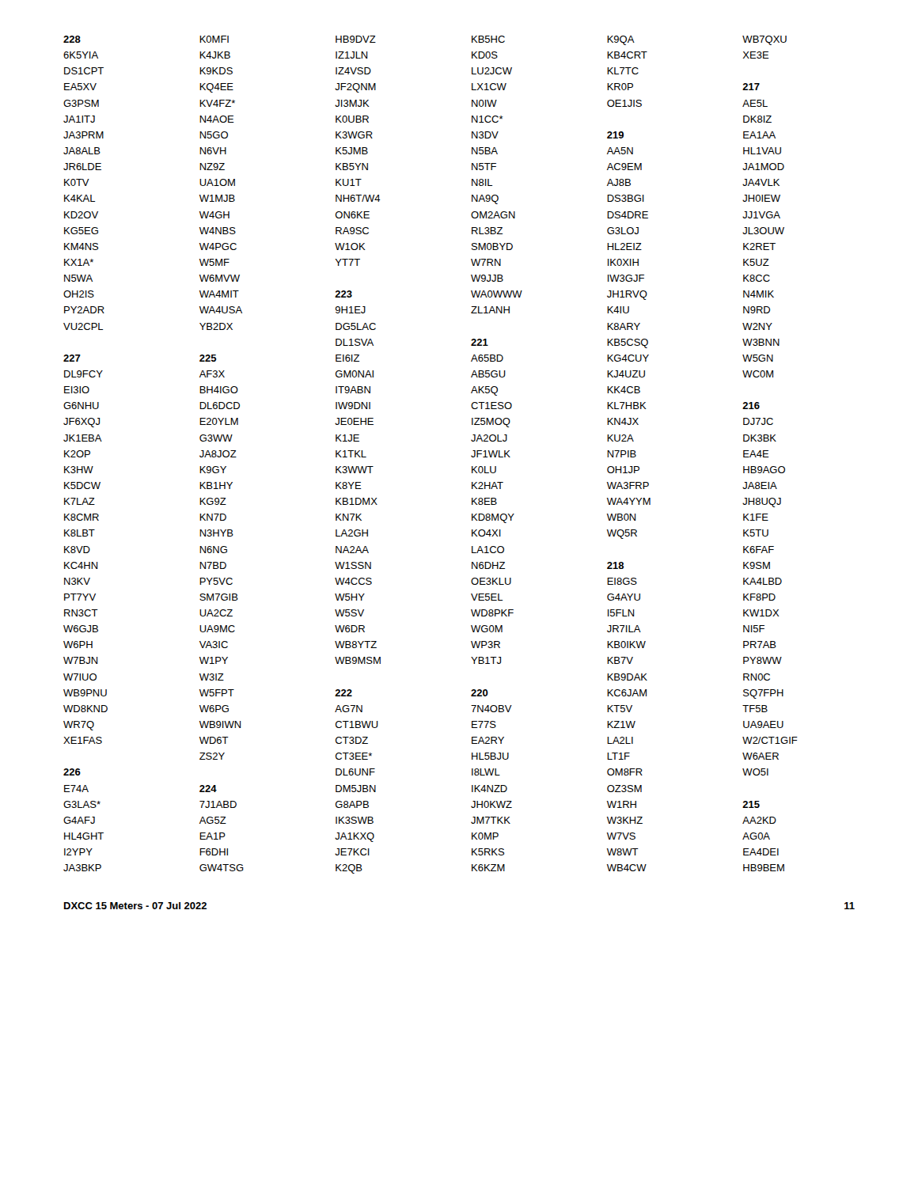228
6K5YIA
DS1CPT
EA5XV
G3PSM
JA1ITJ
JA3PRM
JA8ALB
JR6LDE
K0TV
K4KAL
KD2OV
KG5EG
KM4NS
KX1A*
N5WA
OH2IS
PY2ADR
VU2CPL
227
DL9FCY
EI3IO
G6NHU
JF6XQJ
JK1EBA
K2OP
K3HW
K5DCW
K7LAZ
K8CMR
K8LBT
K8VD
KC4HN
N3KV
PT7YV
RN3CT
W6GJB
W6PH
W7BJN
W7IUO
WB9PNU
WD8KND
WR7Q
XE1FAS
226
E74A
G3LAS*
G4AFJ
HL4GHT
I2YPY
JA3BKP
K0MFI
K4JKB
K9KDS
KQ4EE
KV4FZ*
N4AOE
N5GO
N6VH
NZ9Z
UA1OM
W1MJB
W4GH
W4NBS
W4PGC
W5MF
W6MVW
WA4MIT
WA4USA
YB2DX
225
AF3X
BH4IGO
DL6DCD
E20YLM
G3WW
JA8JOZ
K9GY
KB1HY
KG9Z
KN7D
N3HYB
N6NG
N7BD
PY5VC
SM7GIB
UA2CZ
UA9MC
VA3IC
W1PY
W3IZ
W5FPT
W6PG
WB9IWN
WD6T
ZS2Y
224
7J1ABD
AG5Z
EA1P
F6DHI
GW4TSG
HB9DVZ
IZ1JLN
IZ4VSD
JF2QNM
JI3MJK
K0UBR
K3WGR
K5JMB
KB5YN
KU1T
NH6T/W4
ON6KE
RA9SC
W1OK
YT7T
223
9H1EJ
DG5LAC
DL1SVA
EI6IZ
GM0NAI
IT9ABN
IW9DNI
JE0EHE
K1JE
K1TKL
K3WWT
K8YE
KB1DMX
KN7K
LA2GH
NA2AA
W1SSN
W4CCS
W5HY
W5SV
W6DR
WB8YTZ
WB9MSM
222
AG7N
CT1BWU
CT3DZ
CT3EE*
DL6UNF
DM5JBN
G8APB
IK3SWB
JA1KXQ
JE7KCI
K2QB
KB5HC
KD0S
LU2JCW
LX1CW
N0IW
N1CC*
N3DV
N5BA
N5TF
N8IL
NA9Q
OM2AGN
RL3BZ
SM0BYD
W7RN
W9JJB
WA0WWW
ZL1ANH
221
A65BD
AB5GU
AK5Q
CT1ESO
IZ5MOQ
JA2OLJ
JF1WLK
K0LU
K2HAT
K8EB
KD8MQY
KO4XI
LA1CO
N6DHZ
OE3KLU
VE5EL
WD8PKF
WG0M
WP3R
YB1TJ
220
7N4OBV
E77S
EA2RY
HL5BJU
I8LWL
IK4NZD
JH0KWZ
JM7TKK
K0MP
K5RKS
K6KZM
K9QA
KB4CRT
KL7TC
KR0P
OE1JIS
219
AA5N
AC9EM
AJ8B
DS3BGI
DS4DRE
G3LOJ
HL2EIZ
IK0XIH
IW3GJF
JH1RVQ
K4IU
K8ARY
KB5CSQ
KG4CUY
KJ4UZU
KK4CB
KL7HBK
KN4JX
KU2A
N7PIB
OH1JP
WA3FRP
WA4YYM
WB0N
WQ5R
218
EI8GS
G4AYU
I5FLN
JR7ILA
KB0IKW
KB7V
KB9DAK
KC6JAM
KT5V
KZ1W
LA2LI
LT1F
OM8FR
OZ3SM
W1RH
W3KHZ
W7VS
W8WT
WB4CW
WB7QXU
XE3E
217
AE5L
DK8IZ
EA1AA
HL1VAU
JA1MOD
JA4VLK
JH0IEW
JJ1VGA
JL3OUW
K2RET
K5UZ
K8CC
N4MIK
N9RD
W2NY
W3BNN
W5GN
WC0M
216
DJ7JC
DK3BK
EA4E
HB9AGO
JA8EIA
JH8UQJ
K1FE
K5TU
K6FAF
K9SM
KA4LBD
KF8PD
KW1DX
NI5F
PR7AB
PY8WW
RN0C
SQ7FPH
TF5B
UA9AEU
W2/CT1GIF
W6AER
WO5I
215
AA2KD
AG0A
EA4DEI
HB9BEM
DXCC 15 Meters - 07 Jul 2022 11